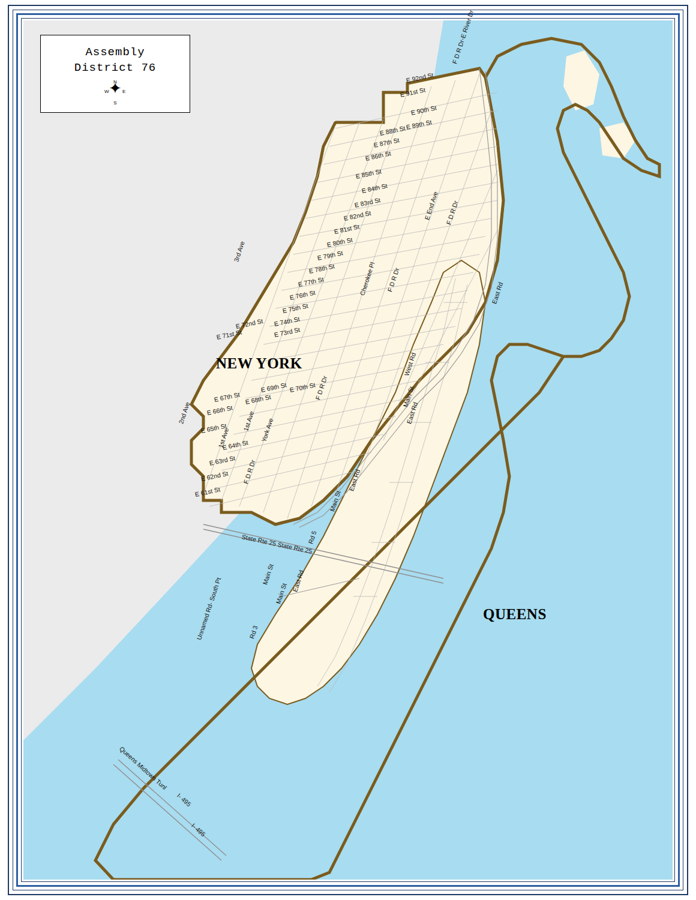Assembly
District 76
N W E S
✦
NEW YORK
QUEENS
E 92nd St
E 91st St
E 90th St
E 89th St
E 88th St
E 87th St
E 86th St
E 85th St
E 84th St
E 83rd St
E 82nd St
E 81st St
E 80th St
E 79th St
E 78th St
E 77th St
E 76th St
E 75th St
E 74th St
E 73rd St
E 72nd St
E 71st St
E 70th St
E 69th St
E 68th St
E 67th St
E 66th St
E 65th St
E 64th St
E 63rd St
E 62nd St
E 61st St
3rd Ave
2nd Ave
1st Ave
1st Ave
York Ave
E End Ave
F D R Dr-E River Dr
F D R Dr
F D R Dr
F D R Dr
F D R Dr
Cherokee Pl
East Rd
West Rd
Main St
East Rd
East Rd
Main St
Rd 5
Main St
Main St
East Rd
Rd 3
Unnamed Rd- South Pt
State Rte 25 State Rte 25
Queens Midtown Tunl
I- 495
I- 495